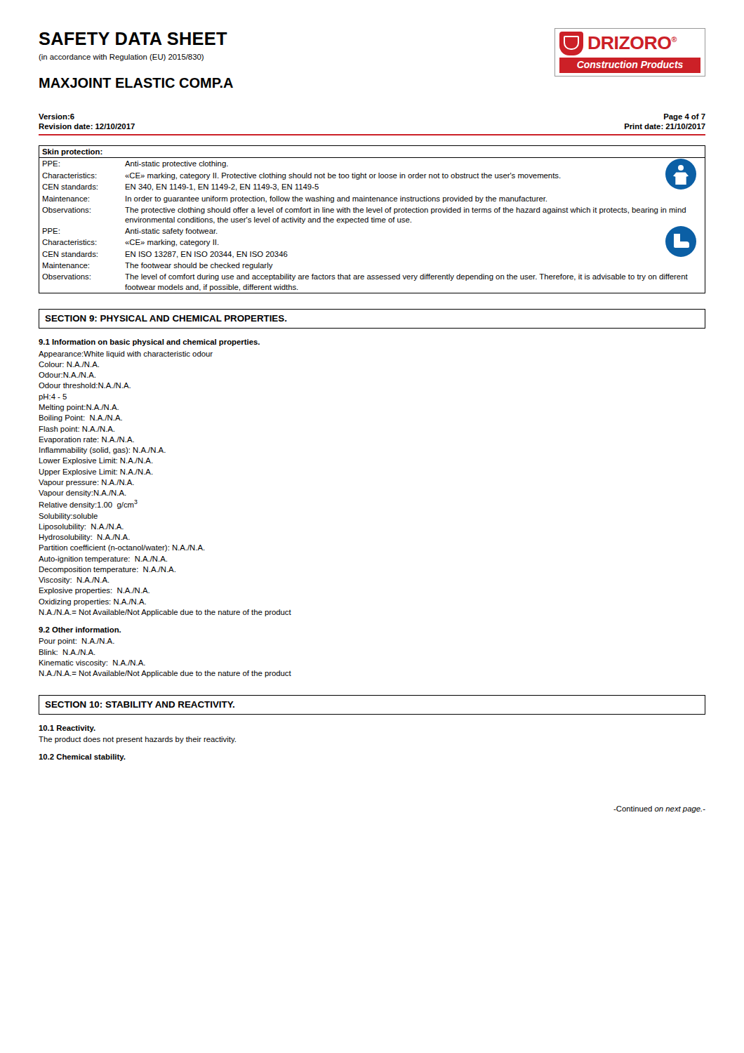SAFETY DATA SHEET
(in accordance with Regulation (EU) 2015/830)
MAXJOINT ELASTIC COMP.A
DRIZORO®
Construction Products
Version:6
Revision date: 12/10/2017
Page 4 of 7
Print date: 21/10/2017
| Skin protection: |
| PPE: | Anti-static protective clothing. | |
| Characteristics: | «CE» marking, category II. Protective clothing should not be too tight or loose in order not to obstruct the user's movements. |
| CEN standards: | EN 340, EN 1149-1, EN 1149-2, EN 1149-3, EN 1149-5 |
| Maintenance: | In order to guarantee uniform protection, follow the washing and maintenance instructions provided by the manufacturer. |
| Observations: | The protective clothing should offer a level of comfort in line with the level of protection provided in terms of the hazard against which it protects, bearing in mind environmental conditions, the user's level of activity and the expected time of use. |
| PPE: | Anti-static safety footwear. | |
| Characteristics: | «CE» marking, category II. |
| CEN standards: | EN ISO 13287, EN ISO 20344, EN ISO 20346 |
| Maintenance: | The footwear should be checked regularly |
| Observations: | The level of comfort during use and acceptability are factors that are assessed very differently depending on the user. Therefore, it is advisable to try on different footwear models and, if possible, different widths. |
SECTION 9: PHYSICAL AND CHEMICAL PROPERTIES.
9.1 Information on basic physical and chemical properties.
Appearance:White liquid with characteristic odour
Colour: N.A./N.A.
Odour:N.A./N.A.
Odour threshold:N.A./N.A.
pH:4 - 5
Melting point:N.A./N.A.
Boiling Point: N.A./N.A.
Flash point: N.A./N.A.
Evaporation rate: N.A./N.A.
Inflammability (solid, gas): N.A./N.A.
Lower Explosive Limit: N.A./N.A.
Upper Explosive Limit: N.A./N.A.
Vapour pressure: N.A./N.A.
Vapour density:N.A./N.A.
Relative density:1.00 g/cm3
Solubility:soluble
Liposolubility: N.A./N.A.
Hydrosolubility: N.A./N.A.
Partition coefficient (n-octanol/water): N.A./N.A.
Auto-ignition temperature: N.A./N.A.
Decomposition temperature: N.A./N.A.
Viscosity: N.A./N.A.
Explosive properties: N.A./N.A.
Oxidizing properties: N.A./N.A.
N.A./N.A.= Not Available/Not Applicable due to the nature of the product
9.2 Other information.
Pour point: N.A./N.A.
Blink: N.A./N.A.
Kinematic viscosity: N.A./N.A.
N.A./N.A.= Not Available/Not Applicable due to the nature of the product
SECTION 10: STABILITY AND REACTIVITY.
10.1 Reactivity.
The product does not present hazards by their reactivity.
10.2 Chemical stability.
-Continued on next page.-